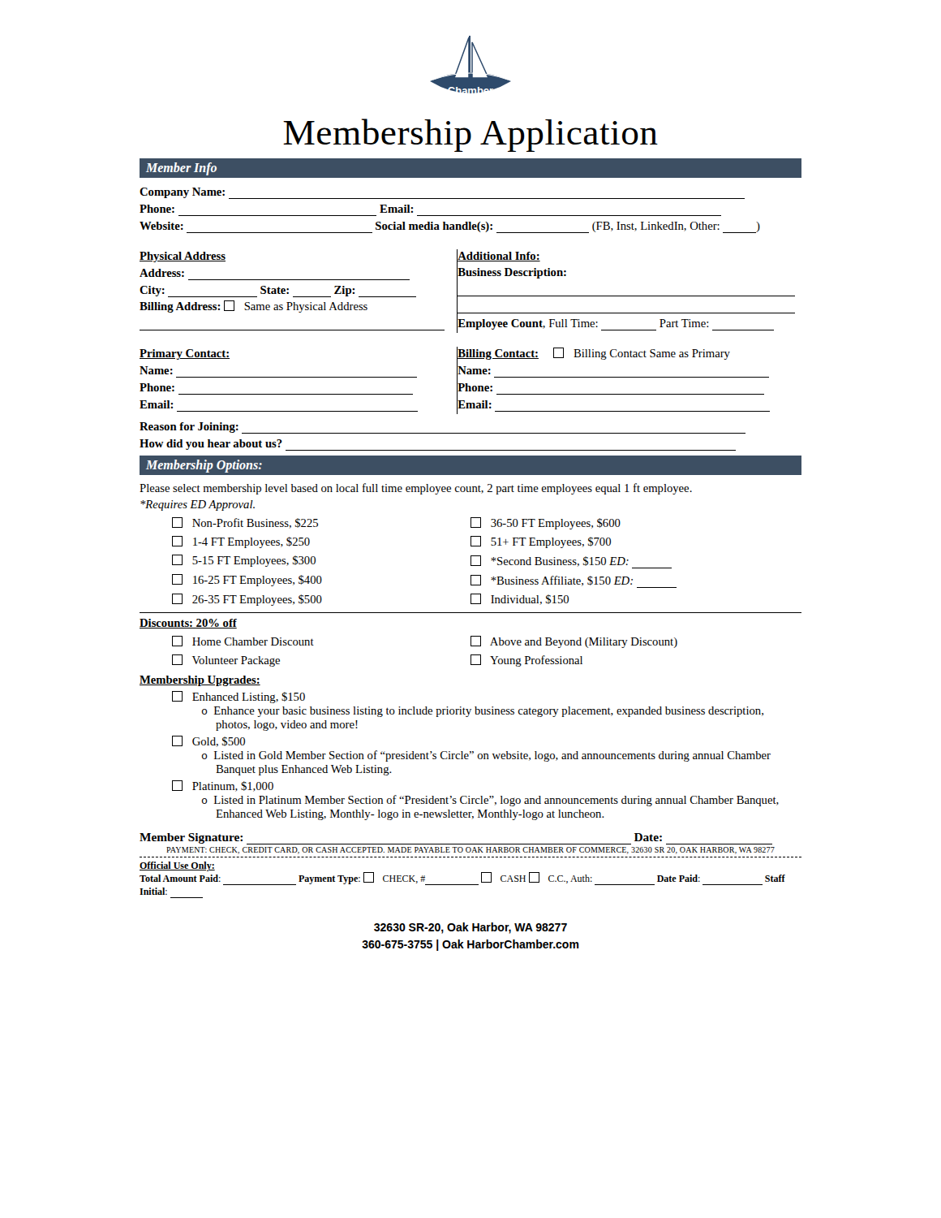Chamber Oak Harbor Chamber of Commerce
Membership Application
Member Info
Company Name:
Phone: Email:
Website: Social media handle(s): (FB, Inst, LinkedIn, Other: )
| Physical Address Address: City: State: Zip: Billing Address: Same as Physical Address | Additional Info: Business Description: Employee Count , Full Time: Part Time: |
| Primary Contact: Name: Phone: Email: | Billing Contact: Billing Contact Same as Primary Name: Phone: Email: |
Reason for Joining:
How did you hear about us?
Membership Options:
Please select membership level based on local full time employee count, 2 part time employees equal 1 ft employee.
*Requires ED Approval.
| Non-Profit Business, $225 | 36-50 FT Employees, $600 |
| 1-4 FT Employees, $250 | 51+ FT Employees, $700 |
| 5-15 FT Employees, $300 | *Second Business, $150 ED: |
| 16-25 FT Employees, $400 | *Business Affiliate, $150 ED: |
| 26-35 FT Employees, $500 | Individual, $150 |
Discounts: 20% off
| Home Chamber Discount | Above and Beyond (Military Discount) |
| Volunteer Package | Young Professional |
Membership Upgrades:
Enhanced Listing, $150
o Enhance your basic business listing to include priority business category placement, expanded business description, photos, logo, video and more!
Gold, $500
o Listed in Gold Member Section of “president’s Circle” on website, logo, and announcements during annual Chamber Banquet plus Enhanced Web Listing.
Platinum, $1,000
o Listed in Platinum Member Section of “President’s Circle”, logo and announcements during annual Chamber Banquet, Enhanced Web Listing, Monthly- logo in e-newsletter, Monthly-logo at luncheon.
Member Signature: Date:
PAYMENT: CHECK, CREDIT CARD, OR CASH ACCEPTED. MADE PAYABLE TO OAK HARBOR CHAMBER OF COMMERCE, 32630 SR 20, OAK HARBOR, WA 98277
Official Use Only:
Total Amount Paid: Payment Type: CHECK, # CASH C.C., Auth: Date Paid: Staff Initial:
32630 SR-20, Oak Harbor, WA 98277
360-675-3755 | Oak HarborChamber.com